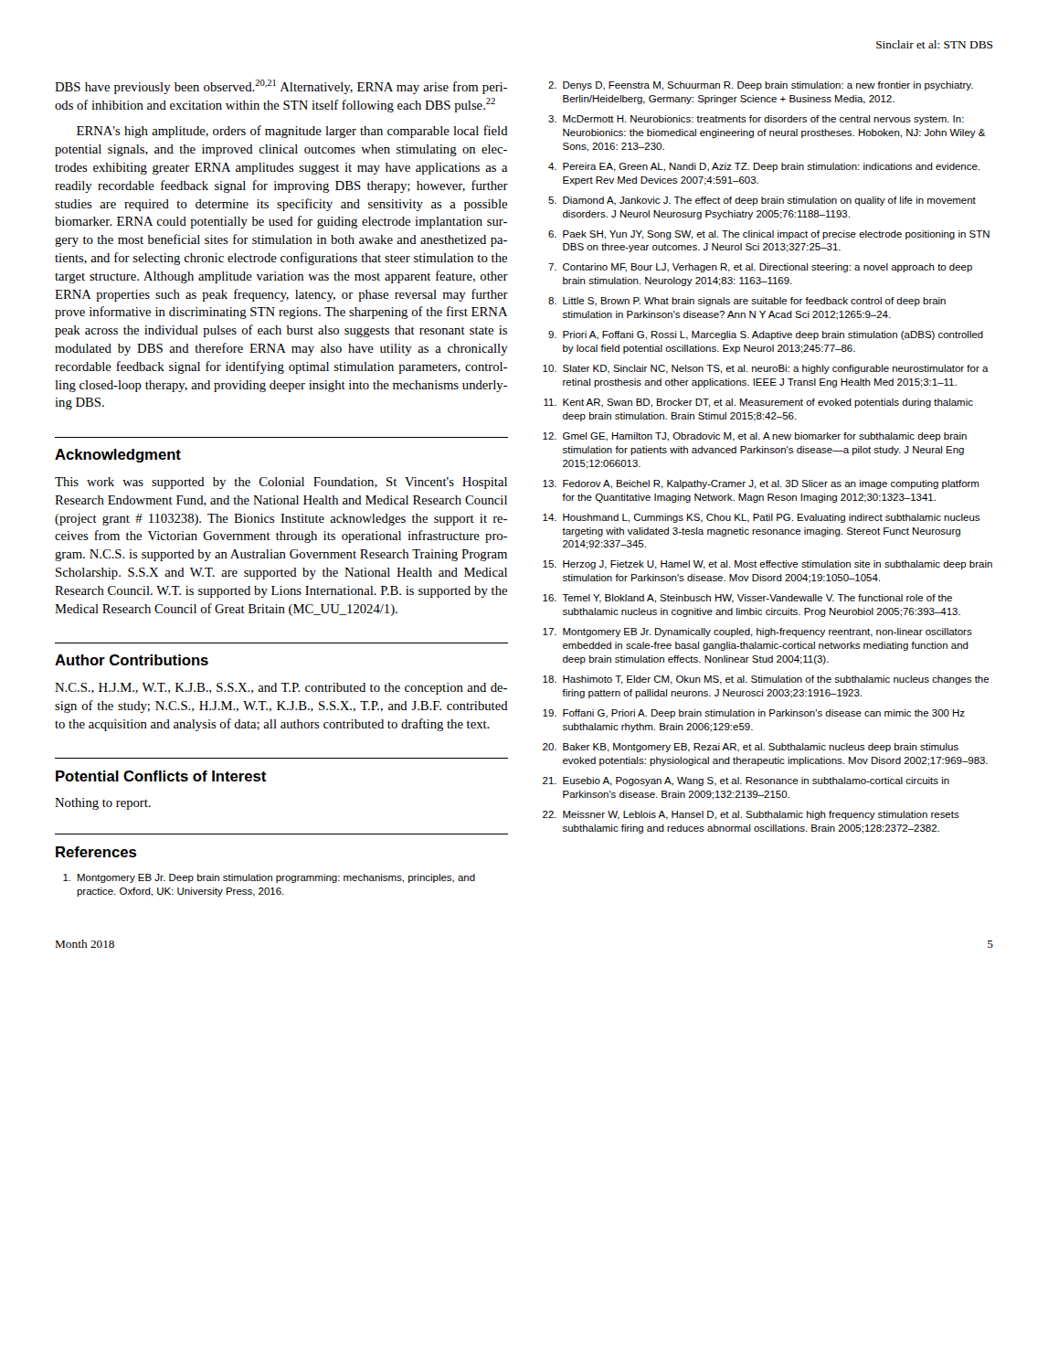Sinclair et al: STN DBS
DBS have previously been observed.20,21 Alternatively, ERNA may arise from periods of inhibition and excitation within the STN itself following each DBS pulse.22
ERNA's high amplitude, orders of magnitude larger than comparable local field potential signals, and the improved clinical outcomes when stimulating on electrodes exhibiting greater ERNA amplitudes suggest it may have applications as a readily recordable feedback signal for improving DBS therapy; however, further studies are required to determine its specificity and sensitivity as a possible biomarker. ERNA could potentially be used for guiding electrode implantation surgery to the most beneficial sites for stimulation in both awake and anesthetized patients, and for selecting chronic electrode configurations that steer stimulation to the target structure. Although amplitude variation was the most apparent feature, other ERNA properties such as peak frequency, latency, or phase reversal may further prove informative in discriminating STN regions. The sharpening of the first ERNA peak across the individual pulses of each burst also suggests that resonant state is modulated by DBS and therefore ERNA may also have utility as a chronically recordable feedback signal for identifying optimal stimulation parameters, controlling closed-loop therapy, and providing deeper insight into the mechanisms underlying DBS.
Acknowledgment
This work was supported by the Colonial Foundation, St Vincent's Hospital Research Endowment Fund, and the National Health and Medical Research Council (project grant # 1103238). The Bionics Institute acknowledges the support it receives from the Victorian Government through its operational infrastructure program. N.C.S. is supported by an Australian Government Research Training Program Scholarship. S.S.X and W.T. are supported by the National Health and Medical Research Council. W.T. is supported by Lions International. P.B. is supported by the Medical Research Council of Great Britain (MC_UU_12024/1).
Author Contributions
N.C.S., H.J.M., W.T., K.J.B., S.S.X., and T.P. contributed to the conception and design of the study; N.C.S., H.J.M., W.T., K.J.B., S.S.X., T.P., and J.B.F. contributed to the acquisition and analysis of data; all authors contributed to drafting the text.
Potential Conflicts of Interest
Nothing to report.
References
Montgomery EB Jr. Deep brain stimulation programming: mechanisms, principles, and practice. Oxford, UK: University Press, 2016.
Denys D, Feenstra M, Schuurman R. Deep brain stimulation: a new frontier in psychiatry. Berlin/Heidelberg, Germany: Springer Science + Business Media, 2012.
McDermott H. Neurobionics: treatments for disorders of the central nervous system. In: Neurobionics: the biomedical engineering of neural prostheses. Hoboken, NJ: John Wiley & Sons, 2016: 213–230.
Pereira EA, Green AL, Nandi D, Aziz TZ. Deep brain stimulation: indications and evidence. Expert Rev Med Devices 2007;4:591–603.
Diamond A, Jankovic J. The effect of deep brain stimulation on quality of life in movement disorders. J Neurol Neurosurg Psychiatry 2005;76:1188–1193.
Paek SH, Yun JY, Song SW, et al. The clinical impact of precise electrode positioning in STN DBS on three-year outcomes. J Neurol Sci 2013;327:25–31.
Contarino MF, Bour LJ, Verhagen R, et al. Directional steering: a novel approach to deep brain stimulation. Neurology 2014;83: 1163–1169.
Little S, Brown P. What brain signals are suitable for feedback control of deep brain stimulation in Parkinson's disease? Ann N Y Acad Sci 2012;1265:9–24.
Priori A, Foffani G, Rossi L, Marceglia S. Adaptive deep brain stimulation (aDBS) controlled by local field potential oscillations. Exp Neurol 2013;245:77–86.
Slater KD, Sinclair NC, Nelson TS, et al. neuroBi: a highly configurable neurostimulator for a retinal prosthesis and other applications. IEEE J Transl Eng Health Med 2015;3:1–11.
Kent AR, Swan BD, Brocker DT, et al. Measurement of evoked potentials during thalamic deep brain stimulation. Brain Stimul 2015;8:42–56.
Gmel GE, Hamilton TJ, Obradovic M, et al. A new biomarker for subthalamic deep brain stimulation for patients with advanced Parkinson's disease—a pilot study. J Neural Eng 2015;12:066013.
Fedorov A, Beichel R, Kalpathy-Cramer J, et al. 3D Slicer as an image computing platform for the Quantitative Imaging Network. Magn Reson Imaging 2012;30:1323–1341.
Houshmand L, Cummings KS, Chou KL, Patil PG. Evaluating indirect subthalamic nucleus targeting with validated 3-tesla magnetic resonance imaging. Stereot Funct Neurosurg 2014;92:337–345.
Herzog J, Fietzek U, Hamel W, et al. Most effective stimulation site in subthalamic deep brain stimulation for Parkinson's disease. Mov Disord 2004;19:1050–1054.
Temel Y, Blokland A, Steinbusch HW, Visser-Vandewalle V. The functional role of the subthalamic nucleus in cognitive and limbic circuits. Prog Neurobiol 2005;76:393–413.
Montgomery EB Jr. Dynamically coupled, high-frequency reentrant, non-linear oscillators embedded in scale-free basal ganglia-thalamic-cortical networks mediating function and deep brain stimulation effects. Nonlinear Stud 2004;11(3).
Hashimoto T, Elder CM, Okun MS, et al. Stimulation of the subthalamic nucleus changes the firing pattern of pallidal neurons. J Neurosci 2003;23:1916–1923.
Foffani G, Priori A. Deep brain stimulation in Parkinson's disease can mimic the 300 Hz subthalamic rhythm. Brain 2006;129:e59.
Baker KB, Montgomery EB, Rezai AR, et al. Subthalamic nucleus deep brain stimulus evoked potentials: physiological and therapeutic implications. Mov Disord 2002;17:969–983.
Eusebio A, Pogosyan A, Wang S, et al. Resonance in subthalamo-cortical circuits in Parkinson's disease. Brain 2009;132:2139–2150.
Meissner W, Leblois A, Hansel D, et al. Subthalamic high frequency stimulation resets subthalamic firing and reduces abnormal oscillations. Brain 2005;128:2372–2382.
Month 2018 5